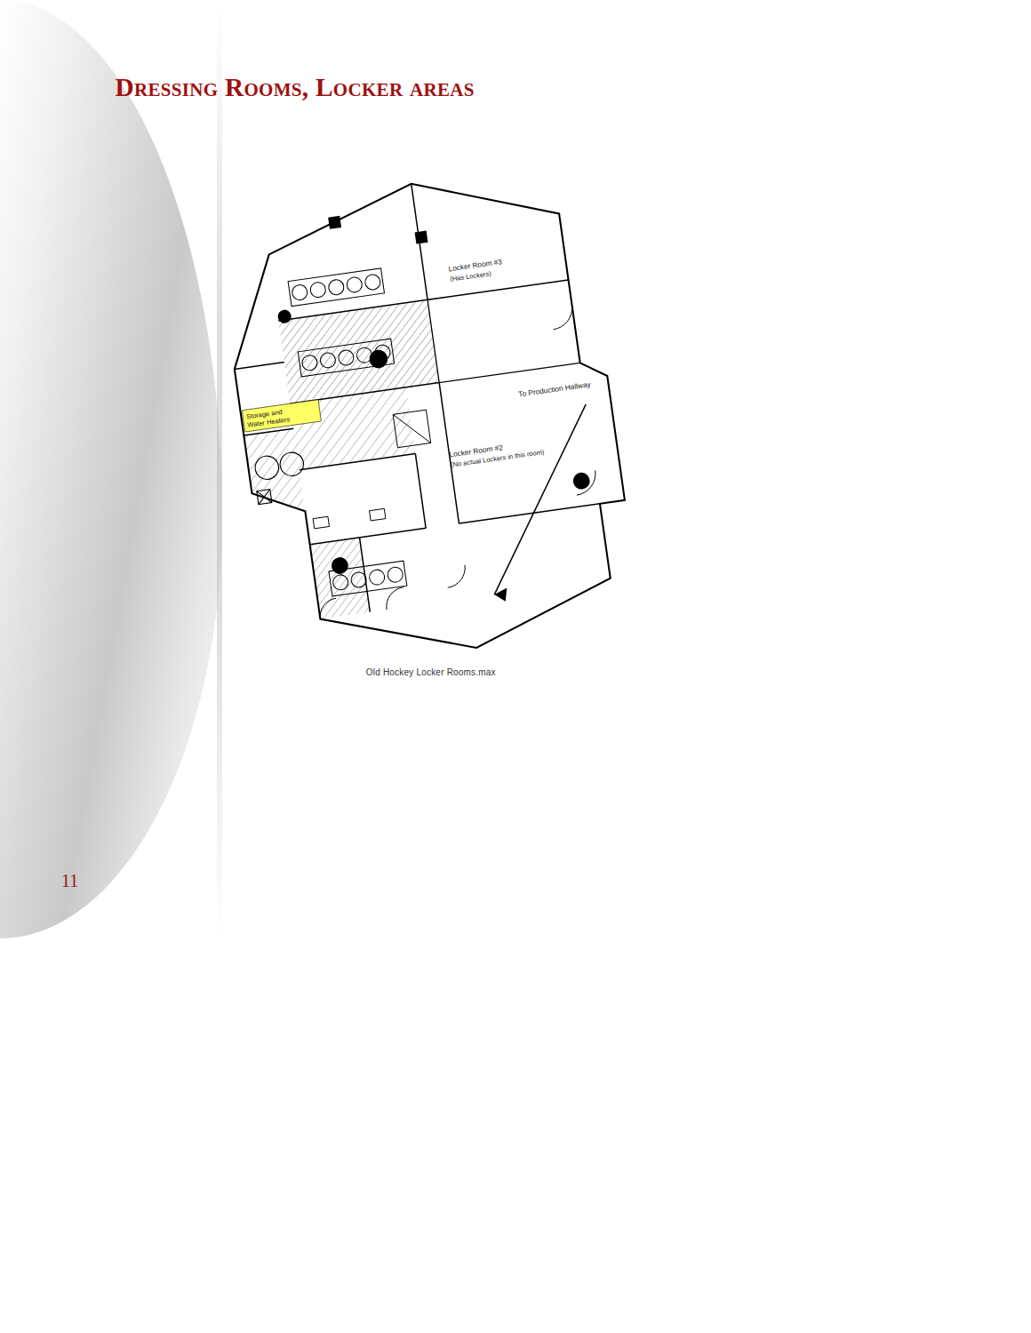Dressing Rooms, Locker areas
Storage and Water Heaters Locker Room #3 (Has Lockers) Locker Room #2 (No actual Lockers in this room) To Production Hallway
Old Hockey Locker Rooms.max
11